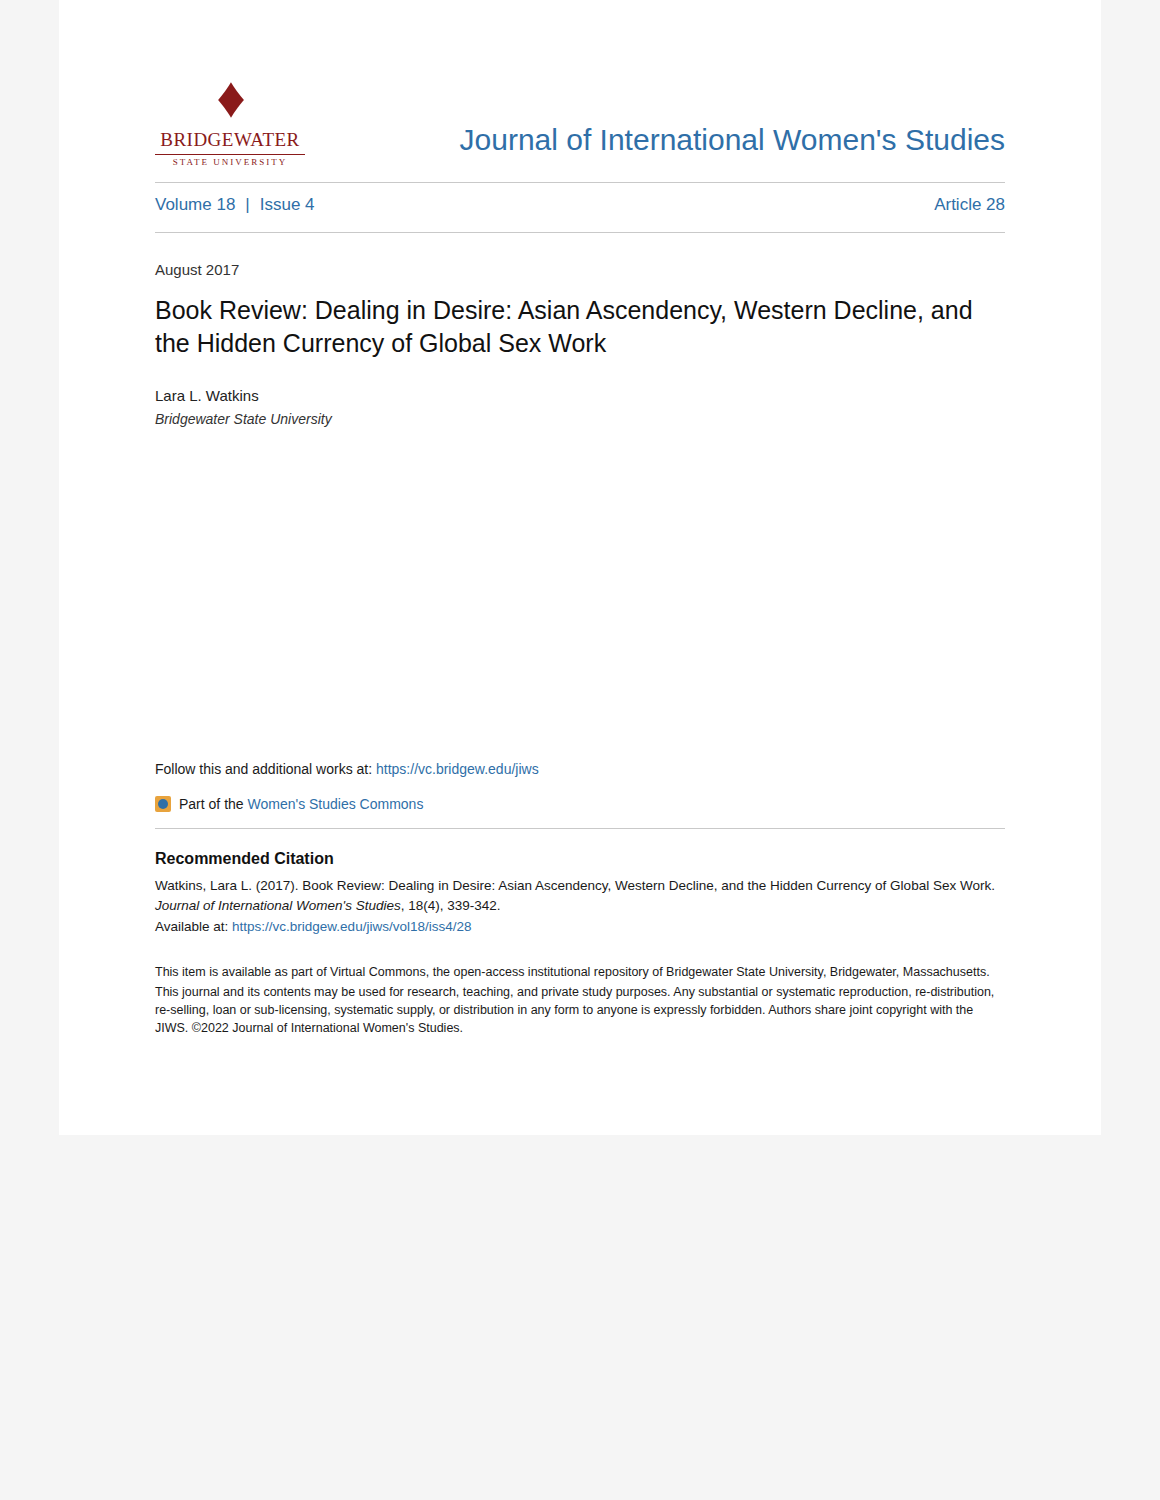♦
BRIDGEWATER
STATE UNIVERSITY
Journal of International Women's Studies
Volume 18|Issue 4
Article 28
August 2017
Book Review: Dealing in Desire: Asian Ascendency, Western Decline, and the Hidden Currency of Global Sex Work
Lara L. Watkins
Bridgewater State University
Follow this and additional works at: https://vc.bridgew.edu/jiws
Part of the Women's Studies Commons
Recommended Citation
Watkins, Lara L. (2017). Book Review: Dealing in Desire: Asian Ascendency, Western Decline, and the Hidden Currency of Global Sex Work. Journal of International Women's Studies, 18(4), 339-342.
Available at: https://vc.bridgew.edu/jiws/vol18/iss4/28
This item is available as part of Virtual Commons, the open-access institutional repository of Bridgewater State University, Bridgewater, Massachusetts.
This journal and its contents may be used for research, teaching, and private study purposes. Any substantial or systematic reproduction, re-distribution, re-selling, loan or sub-licensing, systematic supply, or distribution in any form to anyone is expressly forbidden. Authors share joint copyright with the JIWS. ©2022 Journal of International Women's Studies.